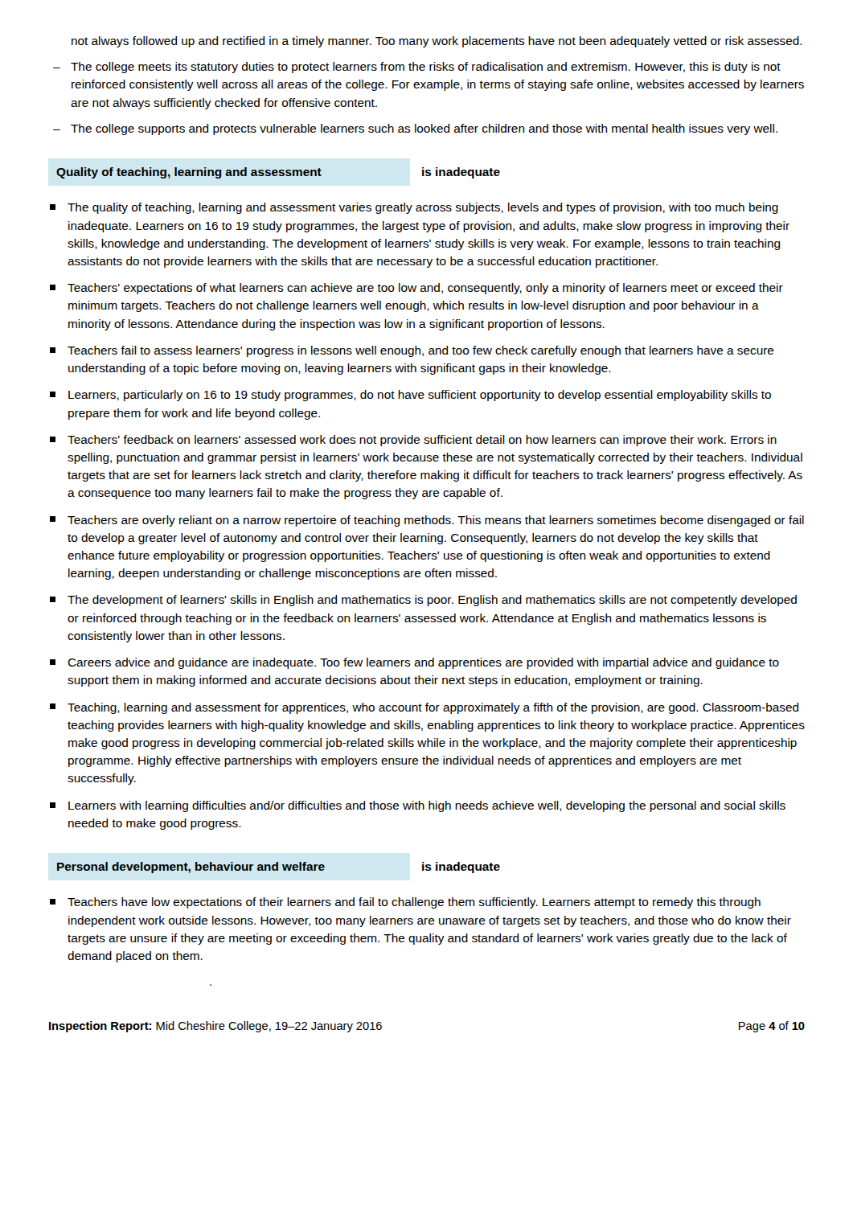not always followed up and rectified in a timely manner. Too many work placements have not been adequately vetted or risk assessed.
The college meets its statutory duties to protect learners from the risks of radicalisation and extremism. However, this is duty is not reinforced consistently well across all areas of the college. For example, in terms of staying safe online, websites accessed by learners are not always sufficiently checked for offensive content.
The college supports and protects vulnerable learners such as looked after children and those with mental health issues very well.
Quality of teaching, learning and assessment
is inadequate
The quality of teaching, learning and assessment varies greatly across subjects, levels and types of provision, with too much being inadequate. Learners on 16 to 19 study programmes, the largest type of provision, and adults, make slow progress in improving their skills, knowledge and understanding. The development of learners' study skills is very weak. For example, lessons to train teaching assistants do not provide learners with the skills that are necessary to be a successful education practitioner.
Teachers' expectations of what learners can achieve are too low and, consequently, only a minority of learners meet or exceed their minimum targets. Teachers do not challenge learners well enough, which results in low-level disruption and poor behaviour in a minority of lessons. Attendance during the inspection was low in a significant proportion of lessons.
Teachers fail to assess learners' progress in lessons well enough, and too few check carefully enough that learners have a secure understanding of a topic before moving on, leaving learners with significant gaps in their knowledge.
Learners, particularly on 16 to 19 study programmes, do not have sufficient opportunity to develop essential employability skills to prepare them for work and life beyond college.
Teachers' feedback on learners' assessed work does not provide sufficient detail on how learners can improve their work. Errors in spelling, punctuation and grammar persist in learners' work because these are not systematically corrected by their teachers. Individual targets that are set for learners lack stretch and clarity, therefore making it difficult for teachers to track learners' progress effectively. As a consequence too many learners fail to make the progress they are capable of.
Teachers are overly reliant on a narrow repertoire of teaching methods. This means that learners sometimes become disengaged or fail to develop a greater level of autonomy and control over their learning. Consequently, learners do not develop the key skills that enhance future employability or progression opportunities. Teachers' use of questioning is often weak and opportunities to extend learning, deepen understanding or challenge misconceptions are often missed.
The development of learners' skills in English and mathematics is poor. English and mathematics skills are not competently developed or reinforced through teaching or in the feedback on learners' assessed work. Attendance at English and mathematics lessons is consistently lower than in other lessons.
Careers advice and guidance are inadequate. Too few learners and apprentices are provided with impartial advice and guidance to support them in making informed and accurate decisions about their next steps in education, employment or training.
Teaching, learning and assessment for apprentices, who account for approximately a fifth of the provision, are good. Classroom-based teaching provides learners with high-quality knowledge and skills, enabling apprentices to link theory to workplace practice. Apprentices make good progress in developing commercial job-related skills while in the workplace, and the majority complete their apprenticeship programme. Highly effective partnerships with employers ensure the individual needs of apprentices and employers are met successfully.
Learners with learning difficulties and/or difficulties and those with high needs achieve well, developing the personal and social skills needed to make good progress.
Personal development, behaviour and welfare
is inadequate
Teachers have low expectations of their learners and fail to challenge them sufficiently. Learners attempt to remedy this through independent work outside lessons. However, too many learners are unaware of targets set by teachers, and those who do know their targets are unsure if they are meeting or exceeding them. The quality and standard of learners' work varies greatly due to the lack of demand placed on them.
.
Inspection Report: Mid Cheshire College, 19–22 January 2016
Page 4 of 10